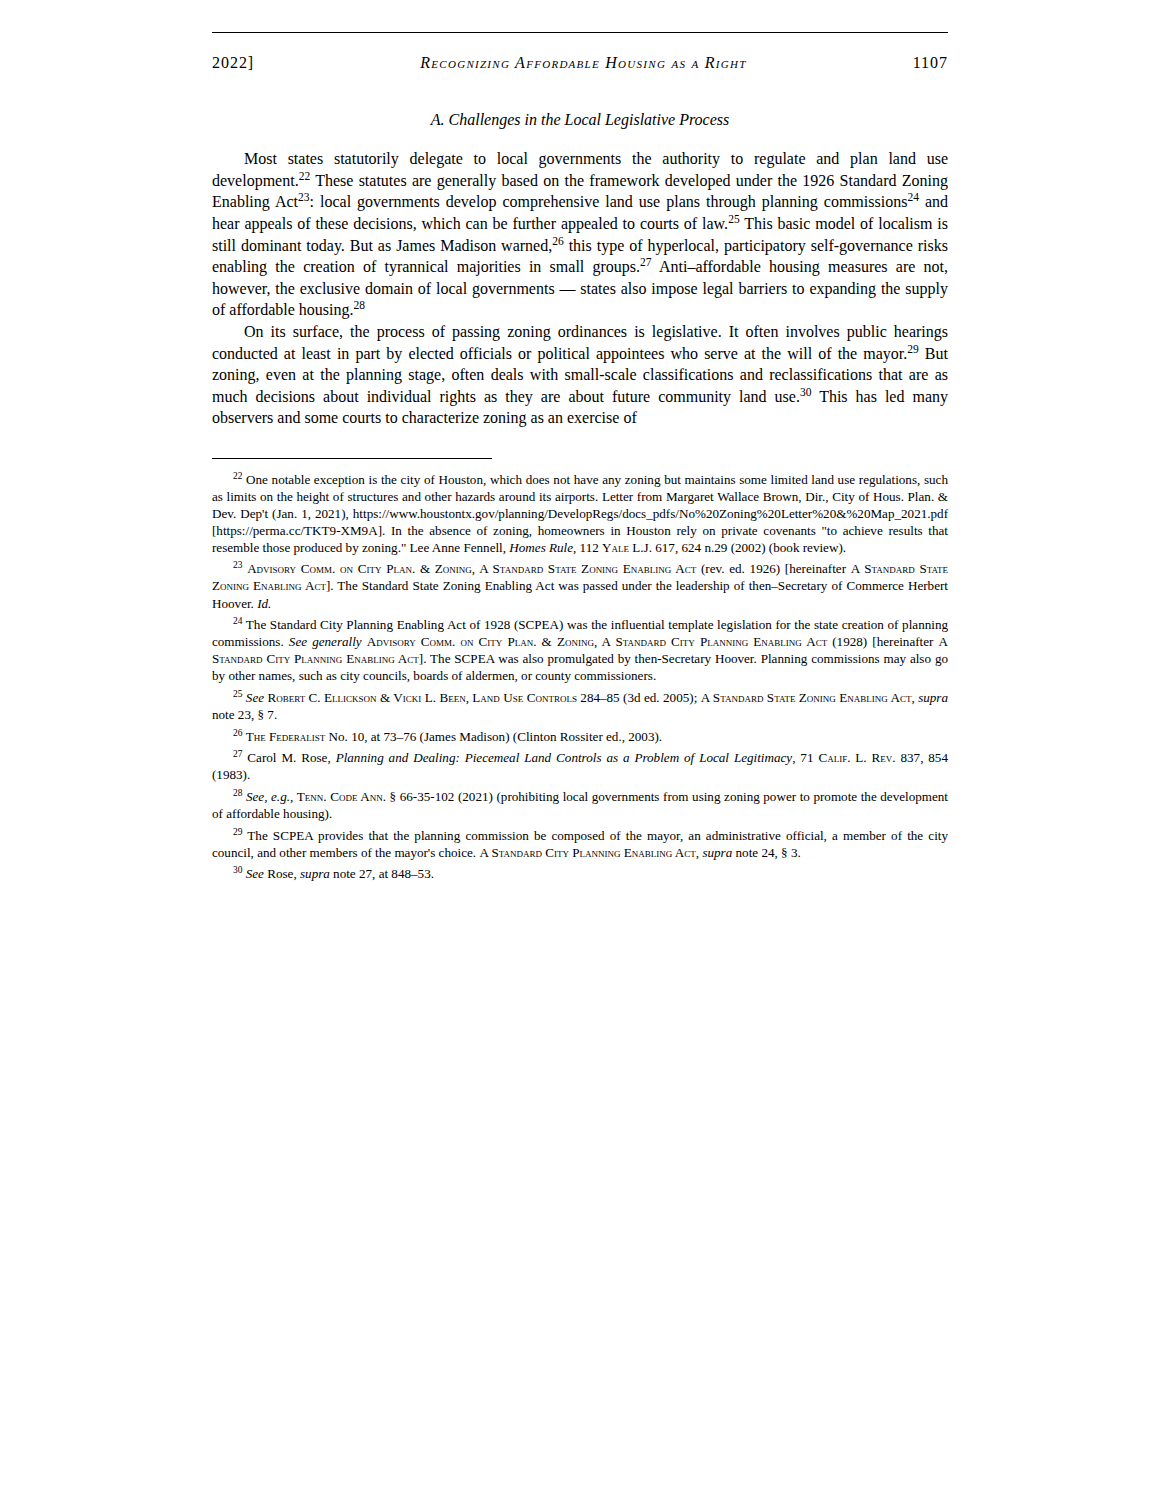2022] Recognizing Affordable Housing as a Right 1107
A. Challenges in the Local Legislative Process
Most states statutorily delegate to local governments the authority to regulate and plan land use development.22 These statutes are generally based on the framework developed under the 1926 Standard Zoning Enabling Act23: local governments develop comprehensive land use plans through planning commissions24 and hear appeals of these decisions, which can be further appealed to courts of law.25 This basic model of localism is still dominant today. But as James Madison warned,26 this type of hyperlocal, participatory self-governance risks enabling the creation of tyrannical majorities in small groups.27 Anti–affordable housing measures are not, however, the exclusive domain of local governments — states also impose legal barriers to expanding the supply of affordable housing.28
On its surface, the process of passing zoning ordinances is legislative. It often involves public hearings conducted at least in part by elected officials or political appointees who serve at the will of the mayor.29 But zoning, even at the planning stage, often deals with small-scale classifications and reclassifications that are as much decisions about individual rights as they are about future community land use.30 This has led many observers and some courts to characterize zoning as an exercise of
22 One notable exception is the city of Houston, which does not have any zoning but maintains some limited land use regulations, such as limits on the height of structures and other hazards around its airports. Letter from Margaret Wallace Brown, Dir., City of Hous. Plan. & Dev. Dep't (Jan. 1, 2021), https://www.houstontx.gov/planning/DevelopRegs/docs_pdfs/No%20Zoning%20Letter%20&%20Map_2021.pdf [https://perma.cc/TKT9-XM9A]. In the absence of zoning, homeowners in Houston rely on private covenants "to achieve results that resemble those produced by zoning." Lee Anne Fennell, Homes Rule, 112 Yale L.J. 617, 624 n.29 (2002) (book review).
23 Advisory Comm. on City Plan. & Zoning, A Standard State Zoning Enabling Act (rev. ed. 1926) [hereinafter A Standard State Zoning Enabling Act]. The Standard State Zoning Enabling Act was passed under the leadership of then–Secretary of Commerce Herbert Hoover. Id.
24 The Standard City Planning Enabling Act of 1928 (SCPEA) was the influential template legislation for the state creation of planning commissions. See generally Advisory Comm. on City Plan. & Zoning, A Standard City Planning Enabling Act (1928) [hereinafter A Standard City Planning Enabling Act]. The SCPEA was also promulgated by then-Secretary Hoover. Planning commissions may also go by other names, such as city councils, boards of aldermen, or county commissioners.
25 See Robert C. Ellickson & Vicki L. Been, Land Use Controls 284–85 (3d ed. 2005); A Standard State Zoning Enabling Act, supra note 23, § 7.
26 The Federalist No. 10, at 73–76 (James Madison) (Clinton Rossiter ed., 2003).
27 Carol M. Rose, Planning and Dealing: Piecemeal Land Controls as a Problem of Local Legitimacy, 71 Calif. L. Rev. 837, 854 (1983).
28 See, e.g., Tenn. Code Ann. § 66-35-102 (2021) (prohibiting local governments from using zoning power to promote the development of affordable housing).
29 The SCPEA provides that the planning commission be composed of the mayor, an administrative official, a member of the city council, and other members of the mayor's choice. A Standard City Planning Enabling Act, supra note 24, § 3.
30 See Rose, supra note 27, at 848–53.